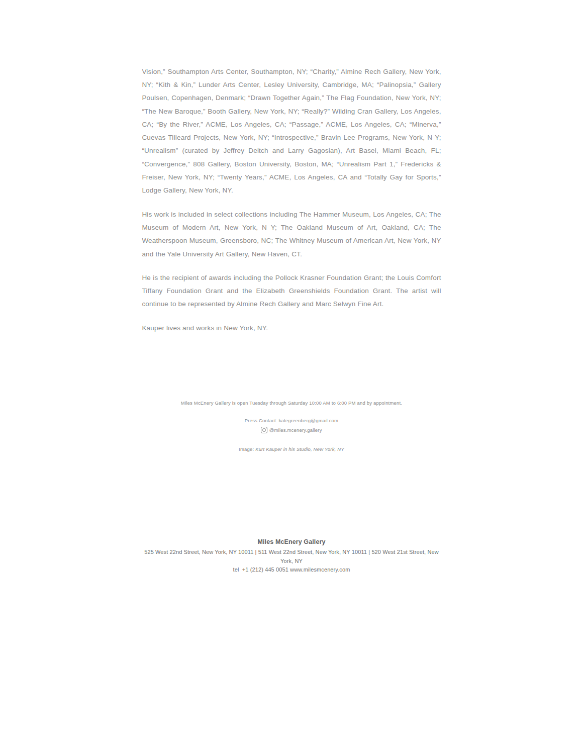Vision,” Southampton Arts Center, Southampton, NY; “Charity,” Almine Rech Gallery, New York, NY; “Kith & Kin,” Lunder Arts Center, Lesley University, Cambridge, MA; “Palinopsia,” Gallery Poulsen, Copenhagen, Denmark; “Drawn Together Again,” The Flag Foundation, New York, NY; “The New Baroque,” Booth Gallery, New York, NY; “Really?” Wilding Cran Gallery, Los Angeles, CA; “By the River,” ACME, Los Angeles, CA; “Passage,” ACME, Los Angeles, CA; “Minerva,” Cuevas Tilleard Projects, New York, NY; “Introspective,” Bravin Lee Programs, New York, N Y; “Unrealism” (curated by Jeffrey Deitch and Larry Gagosian), Art Basel, Miami Beach, FL; “Convergence,” 808 Gallery, Boston University, Boston, MA; “Unrealism Part 1,” Fredericks & Freiser, New York, NY; “Twenty Years,” ACME, Los Angeles, CA and “Totally Gay for Sports,” Lodge Gallery, New York, NY.
His work is included in select collections including The Hammer Museum, Los Angeles, CA; The Museum of Modern Art, New York, N Y; The Oakland Museum of Art, Oakland, CA; The Weatherspoon Museum, Greensboro, NC; The Whitney Museum of American Art, New York, NY and the Yale University Art Gallery, New Haven, CT.
He is the recipient of awards including the Pollock Krasner Foundation Grant; the Louis Comfort Tiffany Foundation Grant and the Elizabeth Greenshields Foundation Grant. The artist will continue to be represented by Almine Rech Gallery and Marc Selwyn Fine Art.
Kauper lives and works in New York, NY.
Miles McEnery Gallery is open Tuesday through Saturday 10:00 AM to 6:00 PM and by appointment.
Press Contact: kategreenberg@gmail.com
@miles.mcenery.gallery
Image: Kurt Kauper in his Studio, New York, NY
Miles McEnery Gallery
525 West 22nd Street, New York, NY 10011 | 511 West 22nd Street, New York, NY 10011 | 520 West 21st Street, New York, NY
tel +1 (212) 445 0051 www.milesmcenery.com